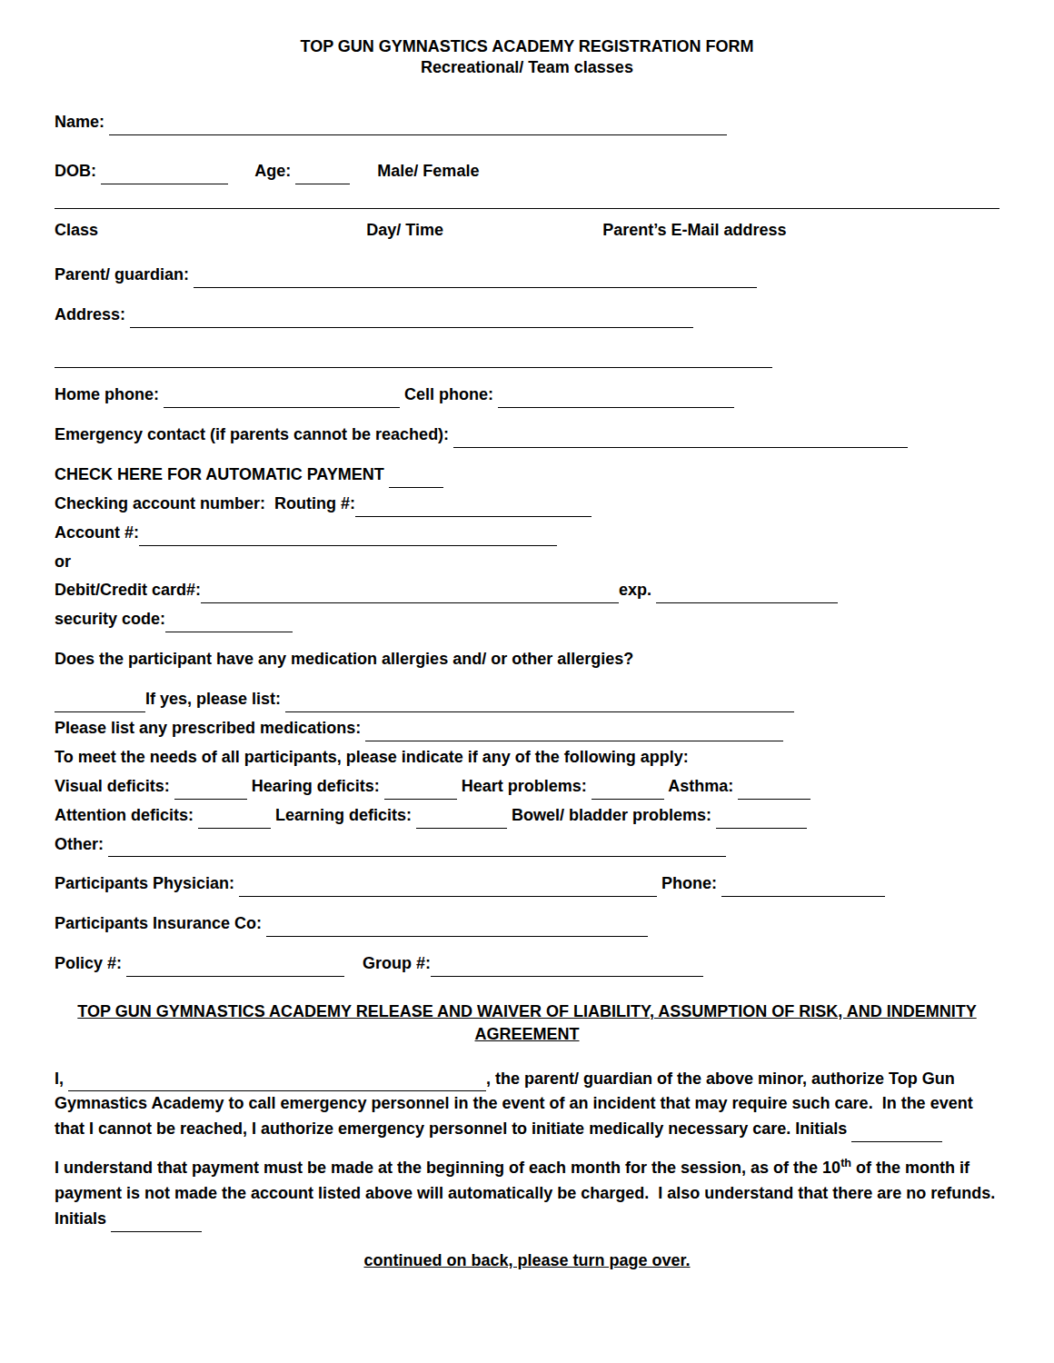TOP GUN GYMNASTICS ACADEMY REGISTRATION FORM Recreational/ Team classes
Name:
DOB: Age: Male/ Female
| Class | Day/ Time | Parent’s E-Mail address |
Parent/ guardian:
Address:
Home phone: Cell phone:
Emergency contact (if parents cannot be reached):
CHECK HERE FOR AUTOMATIC PAYMENT
Checking account number: Routing #:
Account #:
or
Debit/Credit card#: exp.
security code:
Does the participant have any medication allergies and/ or other allergies?
If yes, please list:
Please list any prescribed medications:
To meet the needs of all participants, please indicate if any of the following apply:
Visual deficits: Hearing deficits: Heart problems: Asthma:
Attention deficits: Learning deficits: Bowel/ bladder problems:
Other:
Participants Physician: Phone:
Participants Insurance Co:
Policy #: Group #:
TOP GUN GYMNASTICS ACADEMY RELEASE AND WAIVER OF LIABILITY, ASSUMPTION OF RISK, AND INDEMNITY AGREEMENT
I, , the parent/ guardian of the above minor, authorize Top Gun Gymnastics Academy to call emergency personnel in the event of an incident that may require such care. In the event that I cannot be reached, I authorize emergency personnel to initiate medically necessary care. Initials
I understand that payment must be made at the beginning of each month for the session, as of the 10th of the month if payment is not made the account listed above will automatically be charged. I also understand that there are no refunds. Initials
continued on back, please turn page over.